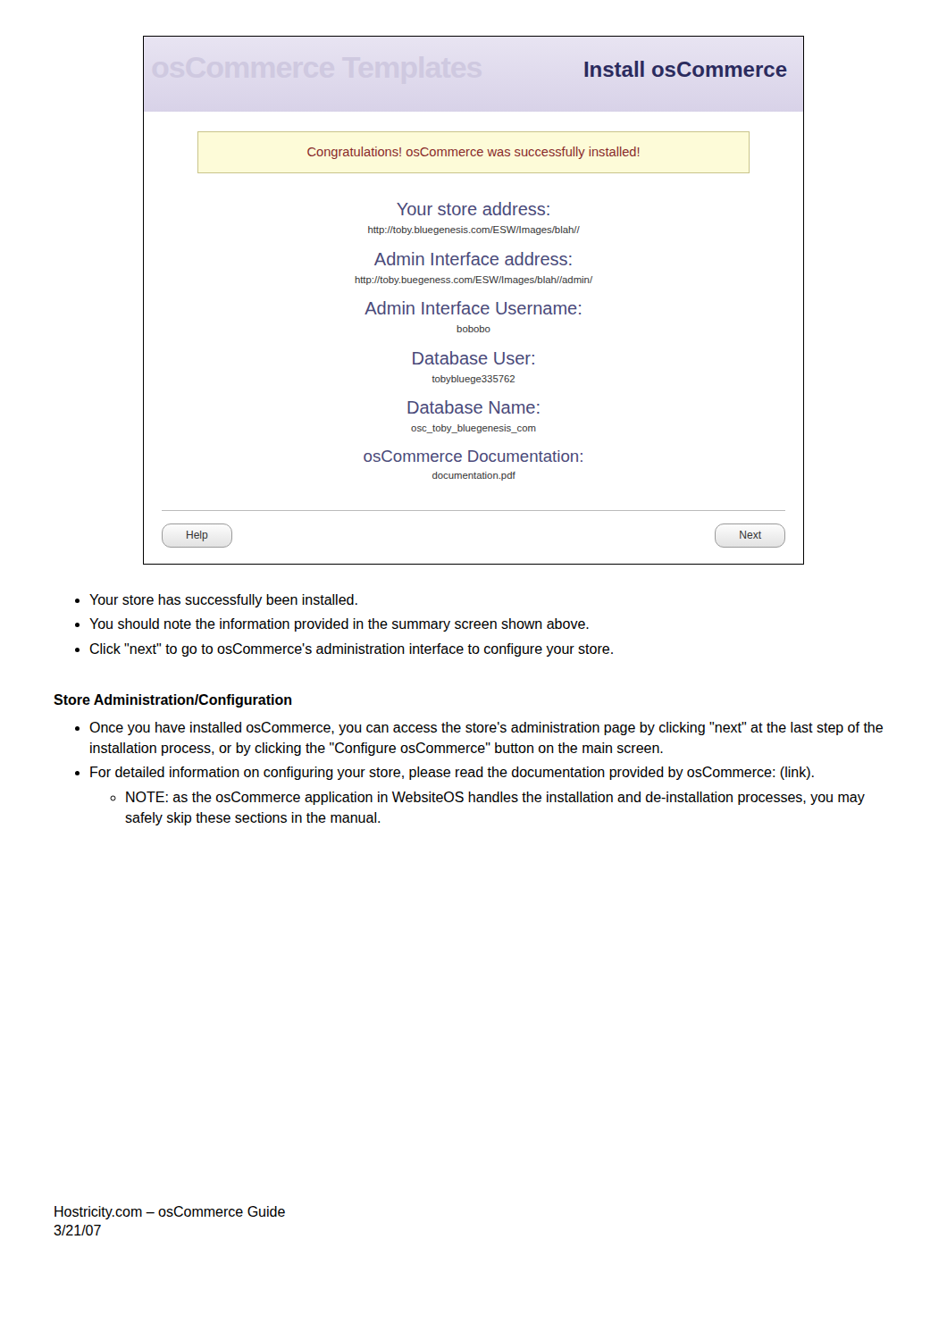osCommerce Templates
Install osCommerce
Congratulations! osCommerce was successfully installed!
Your store address:
http://toby.bluegenesis.com/ESW/Images/blah//
Admin Interface address:
http://toby.buegeness.com/ESW/Images/blah//admin/
Admin Interface Username:
bobobo
Database User:
tobybluege335762
Database Name:
osc_toby_bluegenesis_com
osCommerce Documentation:
documentation.pdf
Help Next
Your store has successfully been installed.
You should note the information provided in the summary screen shown above.
Click "next" to go to osCommerce's administration interface to configure your store.
Store Administration/Configuration
Once you have installed osCommerce, you can access the store's administration page by clicking "next" at the last step of the installation process, or by clicking the "Configure osCommerce" button on the main screen.
For detailed information on configuring your store, please read the documentation provided by osCommerce: (link).
NOTE: as the osCommerce application in WebsiteOS handles the installation and de-installation processes, you may safely skip these sections in the manual.
Hostricity.com – osCommerce Guide
3/21/07